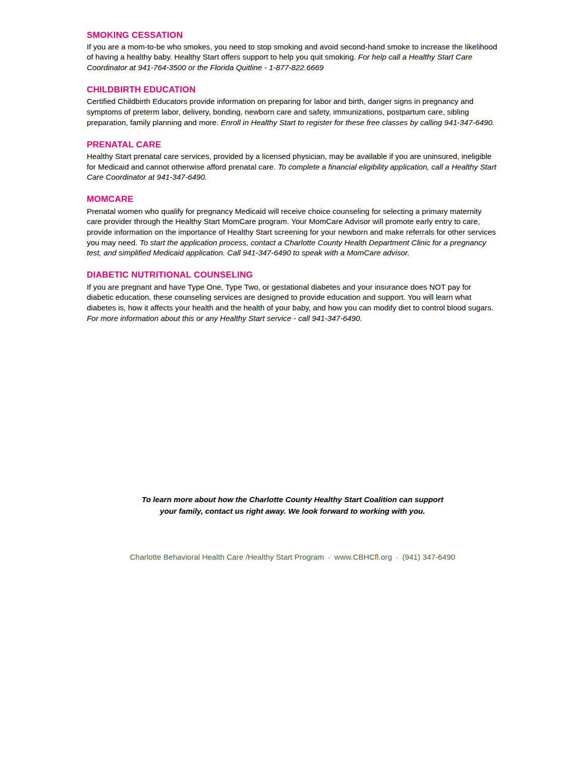SMOKING CESSATION
If you are a mom-to-be who smokes, you need to stop smoking and avoid second-hand smoke to increase the likelihood of having a healthy baby. Healthy Start offers support to help you quit smoking. For help call a Healthy Start Care Coordinator at 941-764-3500 or the Florida Quitline - 1-877-822.6669
CHILDBIRTH EDUCATION
Certified Childbirth Educators provide information on preparing for labor and birth, danger signs in pregnancy and symptoms of preterm labor, delivery, bonding, newborn care and safety, immunizations, postpartum care, sibling preparation, family planning and more. Enroll in Healthy Start to register for these free classes by calling 941-347-6490.
PRENATAL CARE
Healthy Start prenatal care services, provided by a licensed physician, may be available if you are uninsured, ineligible for Medicaid and cannot otherwise afford prenatal care. To complete a financial eligibility application, call a Healthy Start Care Coordinator at 941-347-6490.
MOMCARE
Prenatal women who qualify for pregnancy Medicaid will receive choice counseling for selecting a primary maternity care provider through the Healthy Start MomCare program. Your MomCare Advisor will promote early entry to care, provide information on the importance of Healthy Start screening for your newborn and make referrals for other services you may need. To start the application process, contact a Charlotte County Health Department Clinic for a pregnancy test, and simplified Medicaid application. Call 941-347-6490 to speak with a MomCare advisor.
DIABETIC NUTRITIONAL COUNSELING
If you are pregnant and have Type One, Type Two, or gestational diabetes and your insurance does NOT pay for diabetic education, these counseling services are designed to provide education and support. You will learn what diabetes is, how it affects your health and the health of your baby, and how you can modify diet to control blood sugars. For more information about this or any Healthy Start service - call 941-347-6490.
To learn more about how the Charlotte County Healthy Start Coalition can support
your family, contact us right away. We look forward to working with you.
Charlotte Behavioral Health Care /Healthy Start Program·www.CBHCfl.org·(941) 347-6490